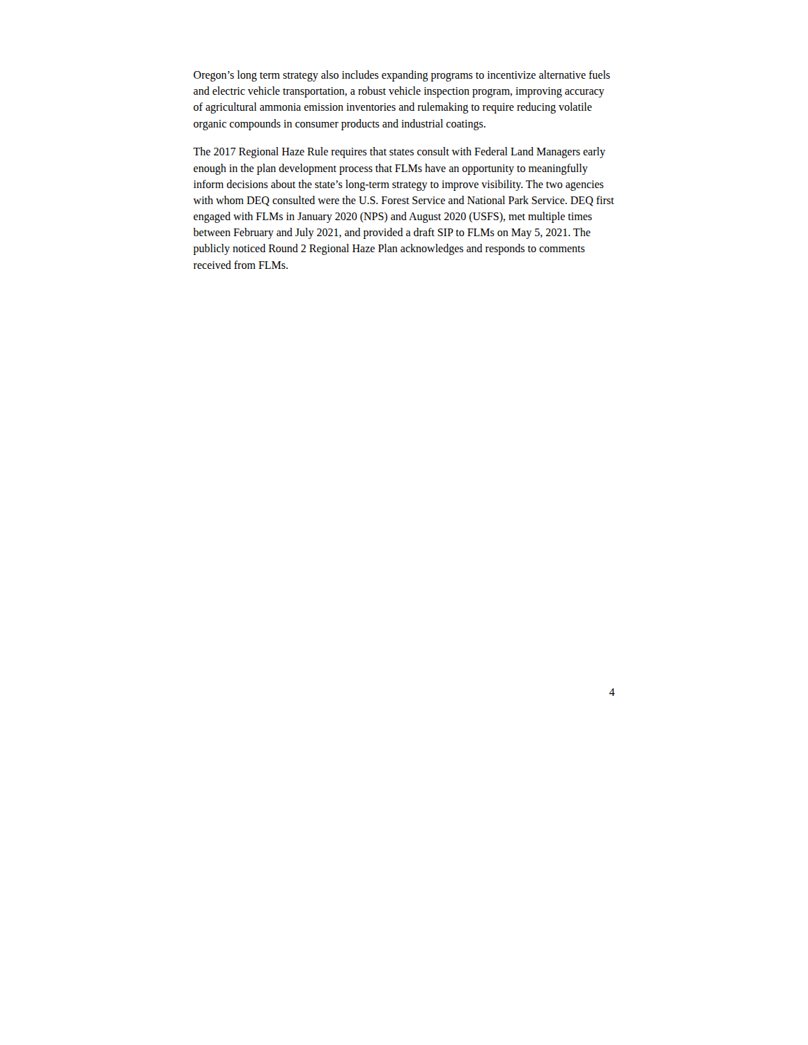Oregon’s long term strategy also includes expanding programs to incentivize alternative fuels and electric vehicle transportation, a robust vehicle inspection program, improving accuracy of agricultural ammonia emission inventories and rulemaking to require reducing volatile organic compounds in consumer products and industrial coatings.
The 2017 Regional Haze Rule requires that states consult with Federal Land Managers early enough in the plan development process that FLMs have an opportunity to meaningfully inform decisions about the state’s long-term strategy to improve visibility. The two agencies with whom DEQ consulted were the U.S. Forest Service and National Park Service. DEQ first engaged with FLMs in January 2020 (NPS) and August 2020 (USFS), met multiple times between February and July 2021, and provided a draft SIP to FLMs on May 5, 2021. The publicly noticed Round 2 Regional Haze Plan acknowledges and responds to comments received from FLMs.
4